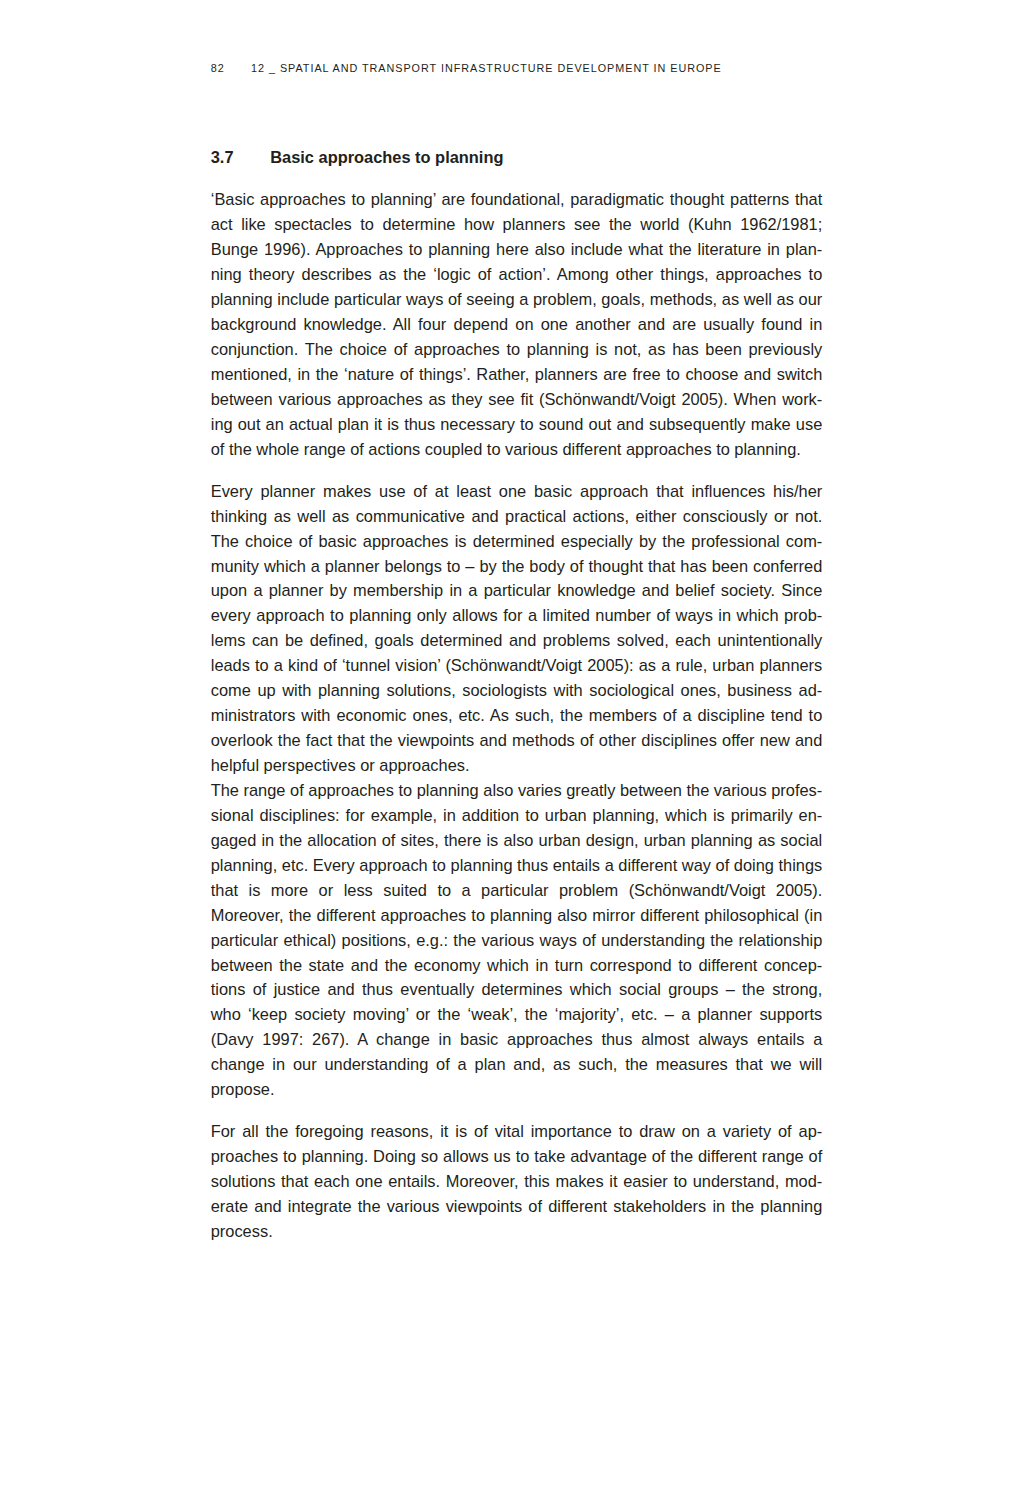82 12 _ Spatial and transport infrastructure development in Europe
3.7 Basic approaches to planning
‘Basic approaches to planning’ are foundational, paradigmatic thought patterns that act like spectacles to determine how planners see the world (Kuhn 1962/1981; Bunge 1996). Approaches to planning here also include what the literature in planning theory describes as the ‘logic of action’. Among other things, approaches to planning include particular ways of seeing a problem, goals, methods, as well as our background knowledge. All four depend on one another and are usually found in conjunction. The choice of approaches to planning is not, as has been previously mentioned, in the ‘nature of things’. Rather, planners are free to choose and switch between various approaches as they see fit (Schönwandt/Voigt 2005). When working out an actual plan it is thus necessary to sound out and subsequently make use of the whole range of actions coupled to various different approaches to planning.
Every planner makes use of at least one basic approach that influences his/her thinking as well as communicative and practical actions, either consciously or not. The choice of basic approaches is determined especially by the professional community which a planner belongs to – by the body of thought that has been conferred upon a planner by membership in a particular knowledge and belief society. Since every approach to planning only allows for a limited number of ways in which problems can be defined, goals determined and problems solved, each unintentionally leads to a kind of ‘tunnel vision’ (Schönwandt/Voigt 2005): as a rule, urban planners come up with planning solutions, sociologists with sociological ones, business administrators with economic ones, etc. As such, the members of a discipline tend to overlook the fact that the viewpoints and methods of other disciplines offer new and helpful perspectives or approaches.
The range of approaches to planning also varies greatly between the various professional disciplines: for example, in addition to urban planning, which is primarily engaged in the allocation of sites, there is also urban design, urban planning as social planning, etc. Every approach to planning thus entails a different way of doing things that is more or less suited to a particular problem (Schönwandt/Voigt 2005). Moreover, the different approaches to planning also mirror different philosophical (in particular ethical) positions, e.g.: the various ways of understanding the relationship between the state and the economy which in turn correspond to different conceptions of justice and thus eventually determines which social groups – the strong, who ‘keep society moving’ or the ‘weak’, the ‘majority’, etc. – a planner supports (Davy 1997: 267). A change in basic approaches thus almost always entails a change in our understanding of a plan and, as such, the measures that we will propose.
For all the foregoing reasons, it is of vital importance to draw on a variety of approaches to planning. Doing so allows us to take advantage of the different range of solutions that each one entails. Moreover, this makes it easier to understand, moderate and integrate the various viewpoints of different stakeholders in the planning process.